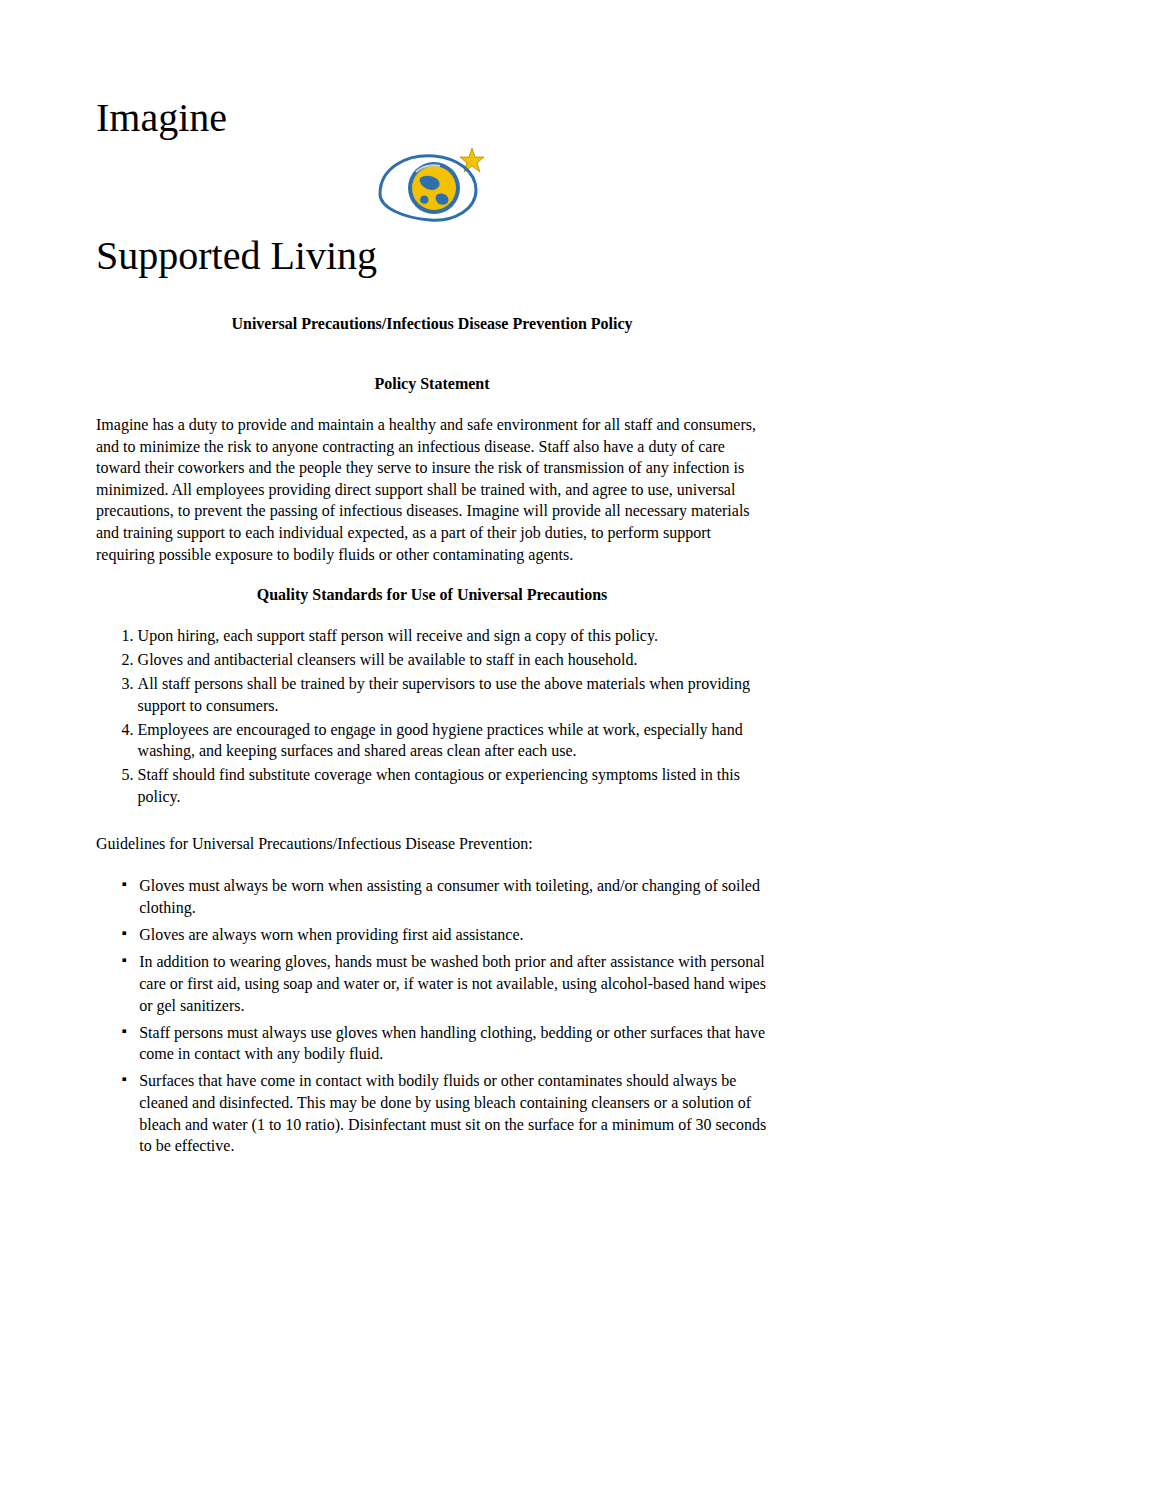Imagine
Supported Living
Universal Precautions/Infectious Disease Prevention Policy
Policy Statement
Imagine has a duty to provide and maintain a healthy and safe environment for all staff and consumers, and to minimize the risk to anyone contracting an infectious disease. Staff also have a duty of care toward their coworkers and the people they serve to insure the risk of transmission of any infection is minimized. All employees providing direct support shall be trained with, and agree to use, universal precautions, to prevent the passing of infectious diseases. Imagine will provide all necessary materials and training support to each individual expected, as a part of their job duties, to perform support requiring possible exposure to bodily fluids or other contaminating agents.
Quality Standards for Use of Universal Precautions
Upon hiring, each support staff person will receive and sign a copy of this policy.
Gloves and antibacterial cleansers will be available to staff in each household.
All staff persons shall be trained by their supervisors to use the above materials when providing support to consumers.
Employees are encouraged to engage in good hygiene practices while at work, especially hand washing, and keeping surfaces and shared areas clean after each use.
Staff should find substitute coverage when contagious or experiencing symptoms listed in this policy.
Guidelines for Universal Precautions/Infectious Disease Prevention:
Gloves must always be worn when assisting a consumer with toileting, and/or changing of soiled clothing.
Gloves are always worn when providing first aid assistance.
In addition to wearing gloves, hands must be washed both prior and after assistance with personal care or first aid, using soap and water or, if water is not available, using alcohol-based hand wipes or gel sanitizers.
Staff persons must always use gloves when handling clothing, bedding or other surfaces that have come in contact with any bodily fluid.
Surfaces that have come in contact with bodily fluids or other contaminates should always be cleaned and disinfected. This may be done by using bleach containing cleansers or a solution of bleach and water (1 to 10 ratio). Disinfectant must sit on the surface for a minimum of 30 seconds to be effective.